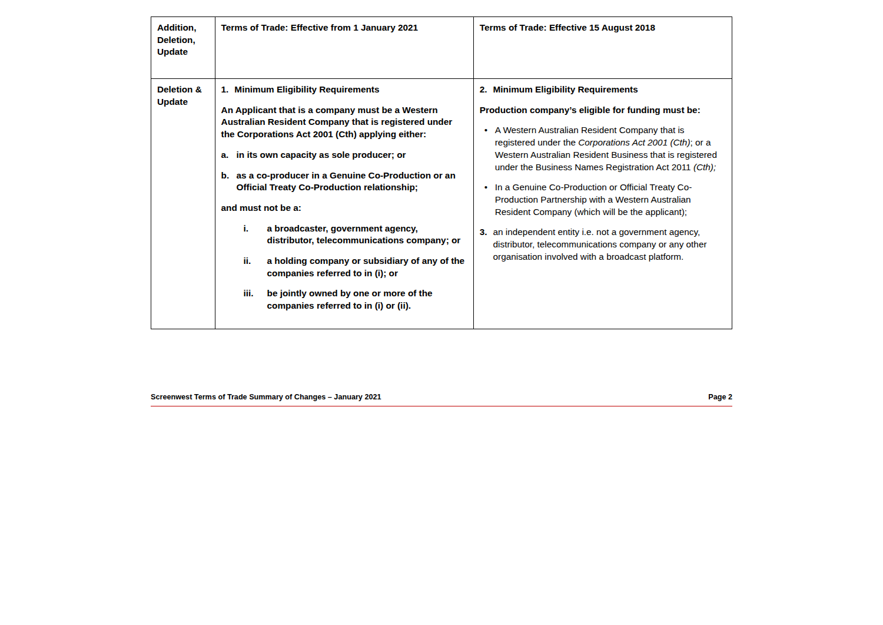| Addition, Deletion, Update | Terms of Trade: Effective from 1 January 2021 | Terms of Trade: Effective 15 August 2018 |
| --- | --- | --- |
| Deletion & Update | 1. Minimum Eligibility Requirements An Applicant that is a company must be a Western Australian Resident Company that is registered under the Corporations Act 2001 (Cth) applying either: a. in its own capacity as sole producer; or b. as a co-producer in a Genuine Co-Production or an Official Treaty Co-Production relationship; and must not be a: i. a broadcaster, government agency, distributor, telecommunications company; or ii. a holding company or subsidiary of any of the companies referred to in (i); or iii. be jointly owned by one or more of the companies referred to in (i) or (ii). | 2. Minimum Eligibility Requirements Production company’s eligible for funding must be: A Western Australian Resident Company that is registered under the Corporations Act 2001 (Cth) ; or a Western Australian Resident Business that is registered under the Business Names Registration Act 2011 (Cth); In a Genuine Co-Production or Official Treaty Co-Production Partnership with a Western Australian Resident Company (which will be the applicant); 3. an independent entity i.e. not a government agency, distributor, telecommunications company or any other organisation involved with a broadcast platform. |
Screenwest Terms of Trade Summary of Changes – January 2021
Page 2